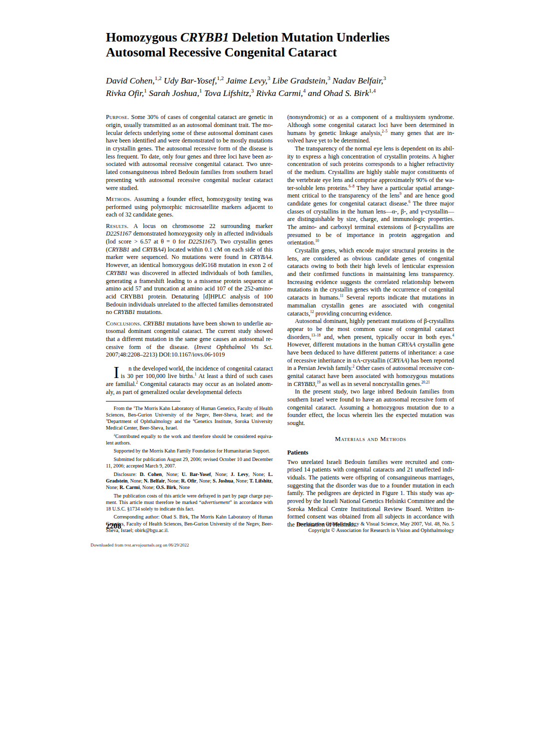Homozygous CRYBB1 Deletion Mutation Underlies
Autosomal Recessive Congenital Cataract
David Cohen,1,2 Udy Bar-Yosef,1,2 Jaime Levy,3 Libe Gradstein,3 Nadav Belfair,3
Rivka Ofir,1 Sarah Joshua,1 Tova Lifshitz,3 Rivka Carmi,4 and Ohad S. Birk1,4
Purpose. Some 30% of cases of congenital cataract are genetic in origin, usually transmitted as an autosomal dominant trait. The molecular defects underlying some of these autosomal dominant cases have been identified and were demonstrated to be mostly mutations in crystallin genes. The autosomal recessive form of the disease is less frequent. To date, only four genes and three loci have been associated with autosomal recessive congenital cataract. Two unrelated consanguineous inbred Bedouin families from southern Israel presenting with autosomal recessive congenital nuclear cataract were studied.
Methods. Assuming a founder effect, homozygosity testing was performed using polymorphic microsatellite markers adjacent to each of 32 candidate genes.
Results. A locus on chromosome 22 surrounding marker D22S1167 demonstrated homozygosity only in affected individuals (lod score > 6.57 at θ = 0 for D22S1167). Two crystallin genes (CRYBB1 and CRYBA4) located within 0.1 cM on each side of this marker were sequenced. No mutations were found in CRYBA4. However, an identical homozygous delG168 mutation in exon 2 of CRYBB1 was discovered in affected individuals of both families, generating a frameshift leading to a missense protein sequence at amino acid 57 and truncation at amino acid 107 of the 252-amino-acid CRYBB1 protein. Denaturing [d]HPLC analysis of 100 Bedouin individuals unrelated to the affected families demonstrated no CRYBB1 mutations.
Conclusions. CRYBB1 mutations have been shown to underlie autosomal dominant congenital cataract. The current study showed that a different mutation in the same gene causes an autosomal recessive form of the disease. (Invest Ophthalmol Vis Sci. 2007;48:2208–2213) DOI:10.1167/iovs.06-1019
In the developed world, the incidence of congenital cataract is 30 per 100,000 live births.1 At least a third of such cases are familial.2 Congenital cataracts may occur as an isolated anomaly, as part of generalized ocular developmental defects
From the 1The Morris Kahn Laboratory of Human Genetics, Faculty of Health Sciences, Ben-Gurion University of the Negev, Beer-Sheva, Israel; and the 3Department of Ophthalmology and the 4Genetics Institute, Soroka University Medical Center, Beer-Sheva, Israel.
2Contributed equally to the work and therefore should be considered equivalent authors.
Supported by the Morris Kahn Family Foundation for Humanitarian Support.
Submitted for publication August 29, 2006; revised October 10 and December 11, 2006; accepted March 9, 2007.
Disclosure: D. Cohen, None; U. Bar-Yosef, None; J. Levy, None; L. Gradstein, None; N. Belfair, None; R. Ofir, None; S. Joshua, None; T. Lifshitz, None; R. Carmi, None; O.S. Birk, None
The publication costs of this article were defrayed in part by page charge payment. This article must therefore be marked “advertisement” in accordance with 18 U.S.C. §1734 solely to indicate this fact.
Corresponding author: Ohad S. Birk, The Morris Kahn Laboratory of Human Genetics, Faculty of Health Sciences, Ben-Gurion University of the Negev, Beer-Sheva, Israel; obirk@bgu.ac.il.
(nonsyndromic) or as a component of a multisystem syndrome. Although some congenital cataract loci have been determined in humans by genetic linkage analysis,2–5 many genes that are involved have yet to be determined.
The transparency of the normal eye lens is dependent on its ability to express a high concentration of crystallin proteins. A higher concentration of such proteins corresponds to a higher refractivity of the medium. Crystallins are highly stable major constituents of the vertebrate eye lens and comprise approximately 90% of the water-soluble lens proteins.6–8 They have a particular spatial arrangement critical to the transparency of the lens9 and are hence good candidate genes for congenital cataract disease.6 The three major classes of crystallins in the human lens—α-, β-, and γ-crystallin—are distinguishable by size, charge, and immunologic properties. The amino- and carboxyl terminal extensions of β-crystallins are presumed to be of importance in protein aggregation and orientation.10
Crystallin genes, which encode major structural proteins in the lens, are considered as obvious candidate genes of congenital cataracts owing to both their high levels of lenticular expression and their confirmed functions in maintaining lens transparency. Increasing evidence suggests the correlated relationship between mutations in the crystallin genes with the occurrence of congenital cataracts in humans.11 Several reports indicate that mutations in mammalian crystallin genes are associated with congenital cataracts,12 providing concurring evidence.
Autosomal dominant, highly penetrant mutations of β-crystallins appear to be the most common cause of congenital cataract disorders,13–18 and, when present, typically occur in both eyes.4 However, different mutations in the human CRYAA crystallin gene have been deduced to have different patterns of inheritance: a case of recessive inheritance in αA-crystallin (CRYAA) has been reported in a Persian Jewish family.2 Other cases of autosomal recessive congenital cataract have been associated with homozygous mutations in CRYBB3,19 as well as in several noncrystallin genes.20,21
In the present study, two large inbred Bedouin families from southern Israel were found to have an autosomal recessive form of congenital cataract. Assuming a homozygous mutation due to a founder effect, the locus wherein lies the expected mutation was sought.
Materials and Methods
Patients
Two unrelated Israeli Bedouin families were recruited and comprised 14 patients with congenital cataracts and 21 unaffected individuals. The patients were offspring of consanguineous marriages, suggesting that the disorder was due to a founder mutation in each family. The pedigrees are depicted in Figure 1. This study was approved by the Israeli National Genetics Helsinki Committee and the Soroka Medical Centre Institutional Review Board. Written informed consent was obtained from all subjects in accordance with the Declaration of Helsinki.
2208
Investigative Ophthalmology & Visual Science, May 2007, Vol. 48, No. 5
Copyright © Association for Research in Vision and Ophthalmology
Downloaded from tvst.arvojournals.org on 06/29/2022